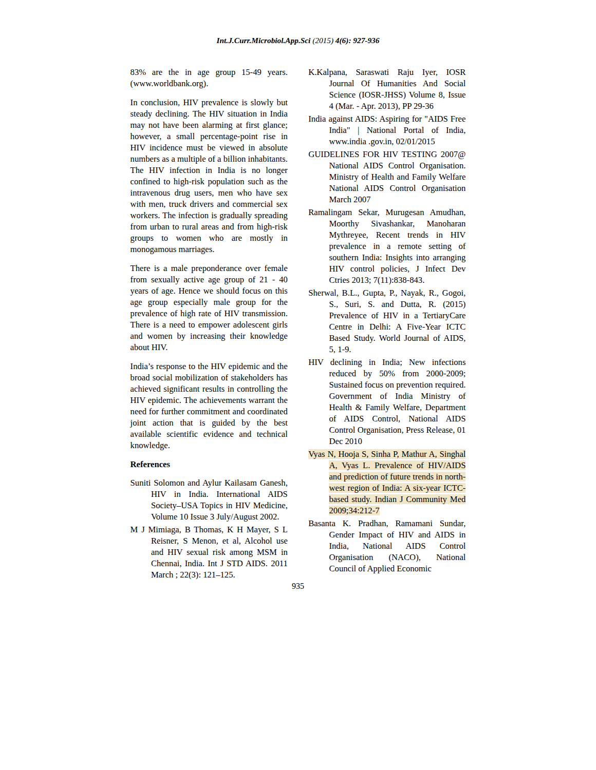Int.J.Curr.Microbiol.App.Sci (2015) 4(6): 927-936
83% are the in age group 15-49 years. (www.worldbank.org).
In conclusion, HIV prevalence is slowly but steady declining. The HIV situation in India may not have been alarming at first glance; however, a small percentage-point rise in HIV incidence must be viewed in absolute numbers as a multiple of a billion inhabitants. The HIV infection in India is no longer confined to high-risk population such as the intravenous drug users, men who have sex with men, truck drivers and commercial sex workers. The infection is gradually spreading from urban to rural areas and from high-risk groups to women who are mostly in monogamous marriages.
There is a male preponderance over female from sexually active age group of 21 - 40 years of age. Hence we should focus on this age group especially male group for the prevalence of high rate of HIV transmission. There is a need to empower adolescent girls and women by increasing their knowledge about HIV.
India’s response to the HIV epidemic and the broad social mobilization of stakeholders has achieved significant results in controlling the HIV epidemic. The achievements warrant the need for further commitment and coordinated joint action that is guided by the best available scientific evidence and technical knowledge.
References
Suniti Solomon and Aylur Kailasam Ganesh, HIV in India. International AIDS Society–USA Topics in HIV Medicine, Volume 10 Issue 3 July/August 2002.
M J Mimiaga, B Thomas, K H Mayer, S L Reisner, S Menon, et al, Alcohol use and HIV sexual risk among MSM in Chennai, India. Int J STD AIDS. 2011 March ; 22(3): 121–125.
K.Kalpana, Saraswati Raju Iyer, IOSR Journal Of Humanities And Social Science (IOSR-JHSS) Volume 8, Issue 4 (Mar. - Apr. 2013), PP 29-36
India against AIDS: Aspiring for "AIDS Free India" | National Portal of India, www.india .gov.in, 02/01/2015
GUIDELINES FOR HIV TESTING 2007@ National AIDS Control Organisation. Ministry of Health and Family Welfare National AIDS Control Organisation March 2007
Ramalingam Sekar, Murugesan Amudhan, Moorthy Sivashankar, Manoharan Mythreyee, Recent trends in HIV prevalence in a remote setting of southern India: Insights into arranging HIV control policies, J Infect Dev Ctries 2013; 7(11):838-843.
Sherwal, B.L., Gupta, P., Nayak, R., Gogoi, S., Suri, S. and Dutta, R. (2015) Prevalence of HIV in a TertiaryCare Centre in Delhi: A Five-Year ICTC Based Study. World Journal of AIDS, 5, 1-9.
HIV declining in India; New infections reduced by 50% from 2000-2009; Sustained focus on prevention required. Government of India Ministry of Health & Family Welfare, Department of AIDS Control, National AIDS Control Organisation, Press Release, 01 Dec 2010
Vyas N, Hooja S, Sinha P, Mathur A, Singhal A, Vyas L. Prevalence of HIV/AIDS and prediction of future trends in north-west region of India: A six-year ICTC-based study. Indian J Community Med 2009;34:212-7
Basanta K. Pradhan, Ramamani Sundar, Gender Impact of HIV and AIDS in India, National AIDS Control Organisation (NACO), National Council of Applied Economic
935